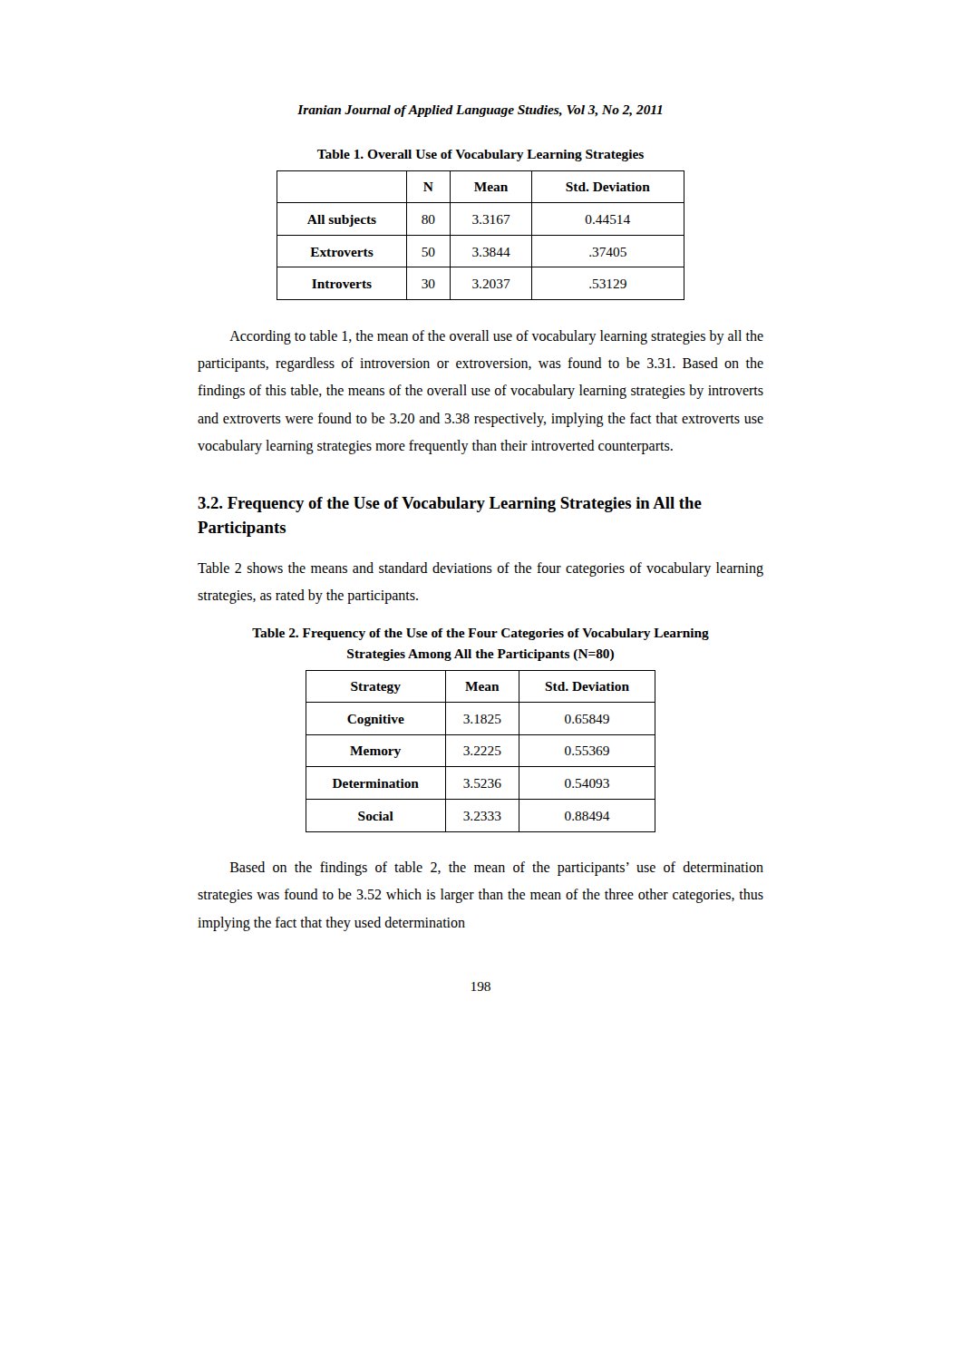Iranian Journal of Applied Language Studies, Vol 3, No 2, 2011
Table 1. Overall Use of Vocabulary Learning Strategies
| | N | Mean | Std. Deviation |
| --- | --- | --- | --- |
| All subjects | 80 | 3.3167 | 0.44514 |
| Extroverts | 50 | 3.3844 | .37405 |
| Introverts | 30 | 3.2037 | .53129 |
According to table 1, the mean of the overall use of vocabulary learning strategies by all the participants, regardless of introversion or extroversion, was found to be 3.31. Based on the findings of this table, the means of the overall use of vocabulary learning strategies by introverts and extroverts were found to be 3.20 and 3.38 respectively, implying the fact that extroverts use vocabulary learning strategies more frequently than their introverted counterparts.
3.2. Frequency of the Use of Vocabulary Learning Strategies in All the Participants
Table 2 shows the means and standard deviations of the four categories of vocabulary learning strategies, as rated by the participants.
Table 2. Frequency of the Use of the Four Categories of Vocabulary Learning
Strategies Among All the Participants (N=80)
| Strategy | Mean | Std. Deviation |
| --- | --- | --- |
| Cognitive | 3.1825 | 0.65849 |
| Memory | 3.2225 | 0.55369 |
| Determination | 3.5236 | 0.54093 |
| Social | 3.2333 | 0.88494 |
Based on the findings of table 2, the mean of the participants’ use of determination strategies was found to be 3.52 which is larger than the mean of the three other categories, thus implying the fact that they used determination
198